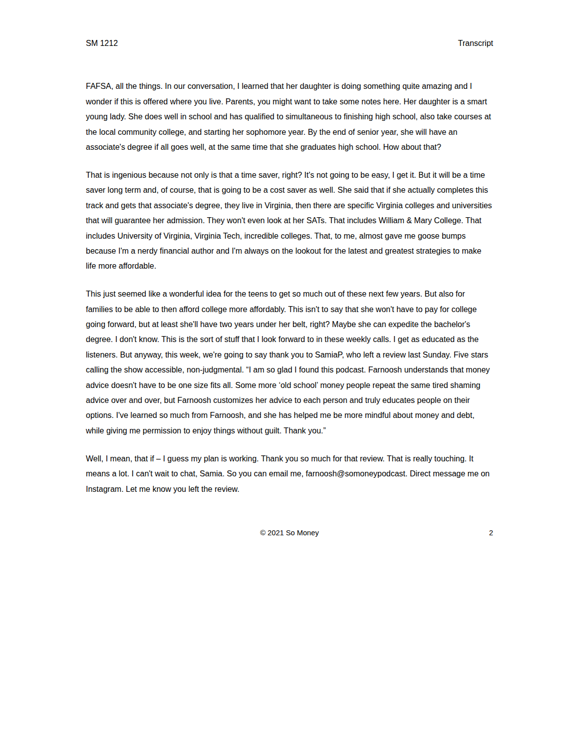SM 1212 Transcript
FAFSA, all the things. In our conversation, I learned that her daughter is doing something quite amazing and I wonder if this is offered where you live. Parents, you might want to take some notes here. Her daughter is a smart young lady. She does well in school and has qualified to simultaneous to finishing high school, also take courses at the local community college, and starting her sophomore year. By the end of senior year, she will have an associate's degree if all goes well, at the same time that she graduates high school. How about that?
That is ingenious because not only is that a time saver, right? It's not going to be easy, I get it. But it will be a time saver long term and, of course, that is going to be a cost saver as well. She said that if she actually completes this track and gets that associate's degree, they live in Virginia, then there are specific Virginia colleges and universities that will guarantee her admission. They won't even look at her SATs. That includes William & Mary College. That includes University of Virginia, Virginia Tech, incredible colleges. That, to me, almost gave me goose bumps because I'm a nerdy financial author and I'm always on the lookout for the latest and greatest strategies to make life more affordable.
This just seemed like a wonderful idea for the teens to get so much out of these next few years. But also for families to be able to then afford college more affordably. This isn't to say that she won't have to pay for college going forward, but at least she'll have two years under her belt, right? Maybe she can expedite the bachelor's degree. I don't know. This is the sort of stuff that I look forward to in these weekly calls. I get as educated as the listeners. But anyway, this week, we're going to say thank you to SamiaP, who left a review last Sunday. Five stars calling the show accessible, non-judgmental. “I am so glad I found this podcast. Farnoosh understands that money advice doesn't have to be one size fits all. Some more ‘old school’ money people repeat the same tired shaming advice over and over, but Farnoosh customizes her advice to each person and truly educates people on their options. I've learned so much from Farnoosh, and she has helped me be more mindful about money and debt, while giving me permission to enjoy things without guilt. Thank you.”
Well, I mean, that if – I guess my plan is working. Thank you so much for that review. That is really touching. It means a lot. I can't wait to chat, Samia. So you can email me, farnoosh@somoneypodcast. Direct message me on Instagram. Let me know you left the review.
© 2021 So Money 2